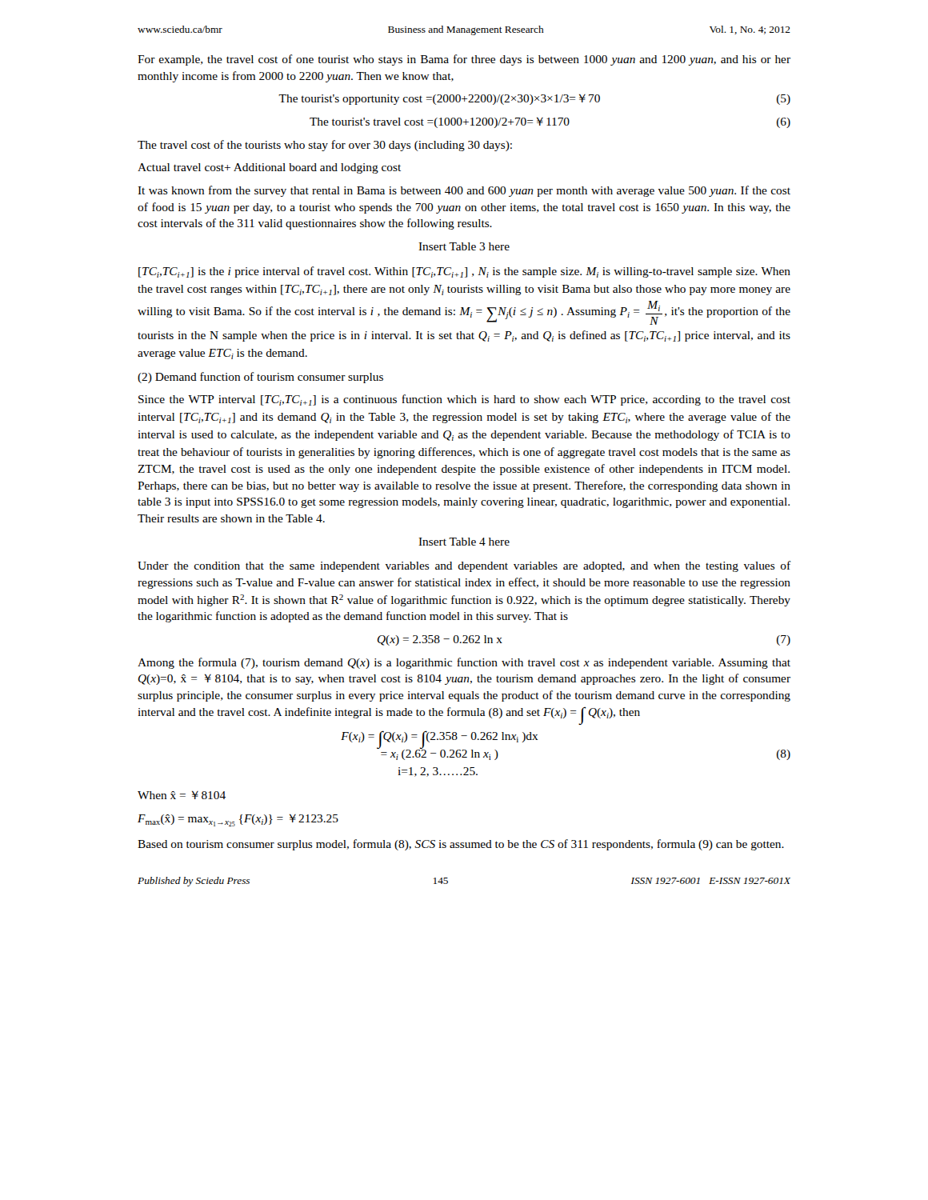www.sciedu.ca/bmr Business and Management Research Vol. 1, No. 4; 2012
For example, the travel cost of one tourist who stays in Bama for three days is between 1000 yuan and 1200 yuan, and his or her monthly income is from 2000 to 2200 yuan. Then we know that,
The tourist's opportunity cost =(2000+2200)/(2×30)×3×1/3=￥70
(5)
The tourist's travel cost =(1000+1200)/2+70=￥1170
(6)
The travel cost of the tourists who stay for over 30 days (including 30 days):
Actual travel cost+ Additional board and lodging cost
It was known from the survey that rental in Bama is between 400 and 600 yuan per month with average value 500 yuan. If the cost of food is 15 yuan per day, to a tourist who spends the 700 yuan on other items, the total travel cost is 1650 yuan. In this way, the cost intervals of the 311 valid questionnaires show the following results.
Insert Table 3 here
[TCi,TCi+1] is the i price interval of travel cost. Within [TCi,TCi+1] , Ni is the sample size. Mi is willing-to-travel sample size. When the travel cost ranges within [TCi,TCi+1], there are not only Ni tourists willing to visit Bama but also those who pay more money are willing to visit Bama. So if the cost interval is i , the demand is: Mi = ∑Nj(i ≤ j ≤ n) . Assuming Pi = Mi N, it's the proportion of the tourists in the N sample when the price is in i interval. It is set that Qi = Pi, and Qi is defined as [TCi,TCi+1] price interval, and its average value ETCi is the demand.
(2) Demand function of tourism consumer surplus
Since the WTP interval [TCi,TCi+1] is a continuous function which is hard to show each WTP price, according to the travel cost interval [TCi,TCi+1] and its demand Qi in the Table 3, the regression model is set by taking ETCi, where the average value of the interval is used to calculate, as the independent variable and Qi as the dependent variable. Because the methodology of TCIA is to treat the behaviour of tourists in generalities by ignoring differences, which is one of aggregate travel cost models that is the same as ZTCM, the travel cost is used as the only one independent despite the possible existence of other independents in ITCM model. Perhaps, there can be bias, but no better way is available to resolve the issue at present. Therefore, the corresponding data shown in table 3 is input into SPSS16.0 to get some regression models, mainly covering linear, quadratic, logarithmic, power and exponential. Their results are shown in the Table 4.
Insert Table 4 here
Under the condition that the same independent variables and dependent variables are adopted, and when the testing values of regressions such as T-value and F-value can answer for statistical index in effect, it should be more reasonable to use the regression model with higher R2. It is shown that R2 value of logarithmic function is 0.922, which is the optimum degree statistically. Thereby the logarithmic function is adopted as the demand function model in this survey. That is
Q(x) = 2.358 − 0.262 ln x
(7)
Among the formula (7), tourism demand Q(x) is a logarithmic function with travel cost x as independent variable. Assuming that Q(x)=0, x̂ = ￥8104, that is to say, when travel cost is 8104 yuan, the tourism demand approaches zero. In the light of consumer surplus principle, the consumer surplus in every price interval equals the product of the tourism demand curve in the corresponding interval and the travel cost. A indefinite integral is made to the formula (8) and set F(xi) = ∫ Q(xi), then
F(xi) = ∫Q(xi) = ∫(2.358 − 0.262 lnxi )dx = xi (2.62 − 0.262 ln xi ) i=1, 2, 3……25.
(8)
When x̂ = ￥8104
Fmax(x̂) = maxx1→x25 {F(xi)} = ￥2123.25
Based on tourism consumer surplus model, formula (8), SCS is assumed to be the CS of 311 respondents, formula (9) can be gotten.
Published by Sciedu Press 145 ISSN 1927-6001 E-ISSN 1927-601X